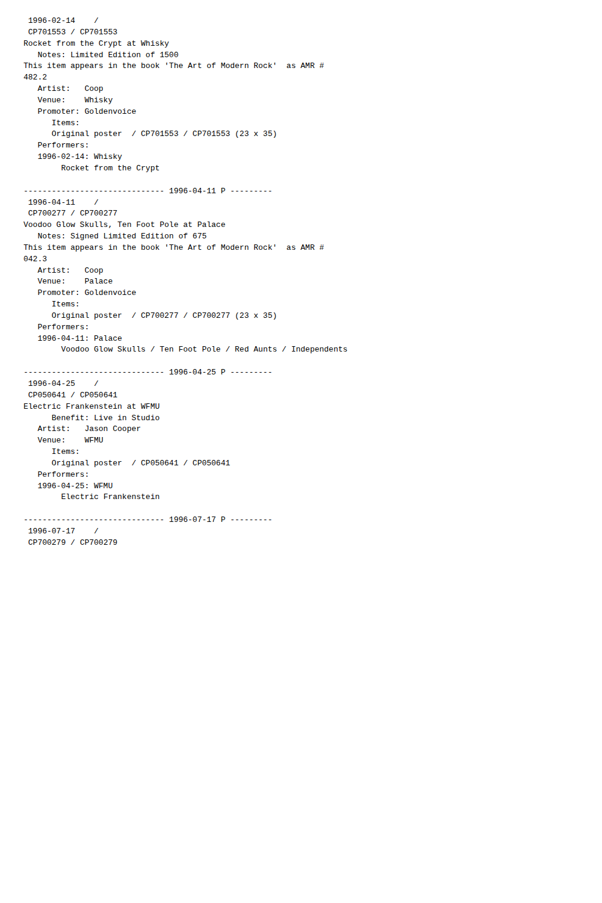1996-02-14    / 
 CP701553 / CP701553
Rocket from the Crypt at Whisky
   Notes: Limited Edition of 1500
This item appears in the book 'The Art of Modern Rock'  as AMR # 
482.2
   Artist:   Coop
   Venue:    Whisky
   Promoter: Goldenvoice
      Items:
      Original poster  / CP701553 / CP701553 (23 x 35)
   Performers:
   1996-02-14: Whisky
        Rocket from the Crypt

------------------------------ 1996-04-11 P ---------
 1996-04-11    / 
 CP700277 / CP700277
Voodoo Glow Skulls, Ten Foot Pole at Palace
   Notes: Signed Limited Edition of 675
This item appears in the book 'The Art of Modern Rock'  as AMR # 
042.3
   Artist:   Coop
   Venue:    Palace
   Promoter: Goldenvoice
      Items:
      Original poster  / CP700277 / CP700277 (23 x 35)
   Performers:
   1996-04-11: Palace
        Voodoo Glow Skulls / Ten Foot Pole / Red Aunts / Independents

------------------------------ 1996-04-25 P ---------
 1996-04-25    / 
 CP050641 / CP050641
Electric Frankenstein at WFMU
      Benefit: Live in Studio
   Artist:   Jason Cooper
   Venue:    WFMU
      Items:
      Original poster  / CP050641 / CP050641
   Performers:
   1996-04-25: WFMU
        Electric Frankenstein

------------------------------ 1996-07-17 P ---------
 1996-07-17    / 
 CP700279 / CP700279